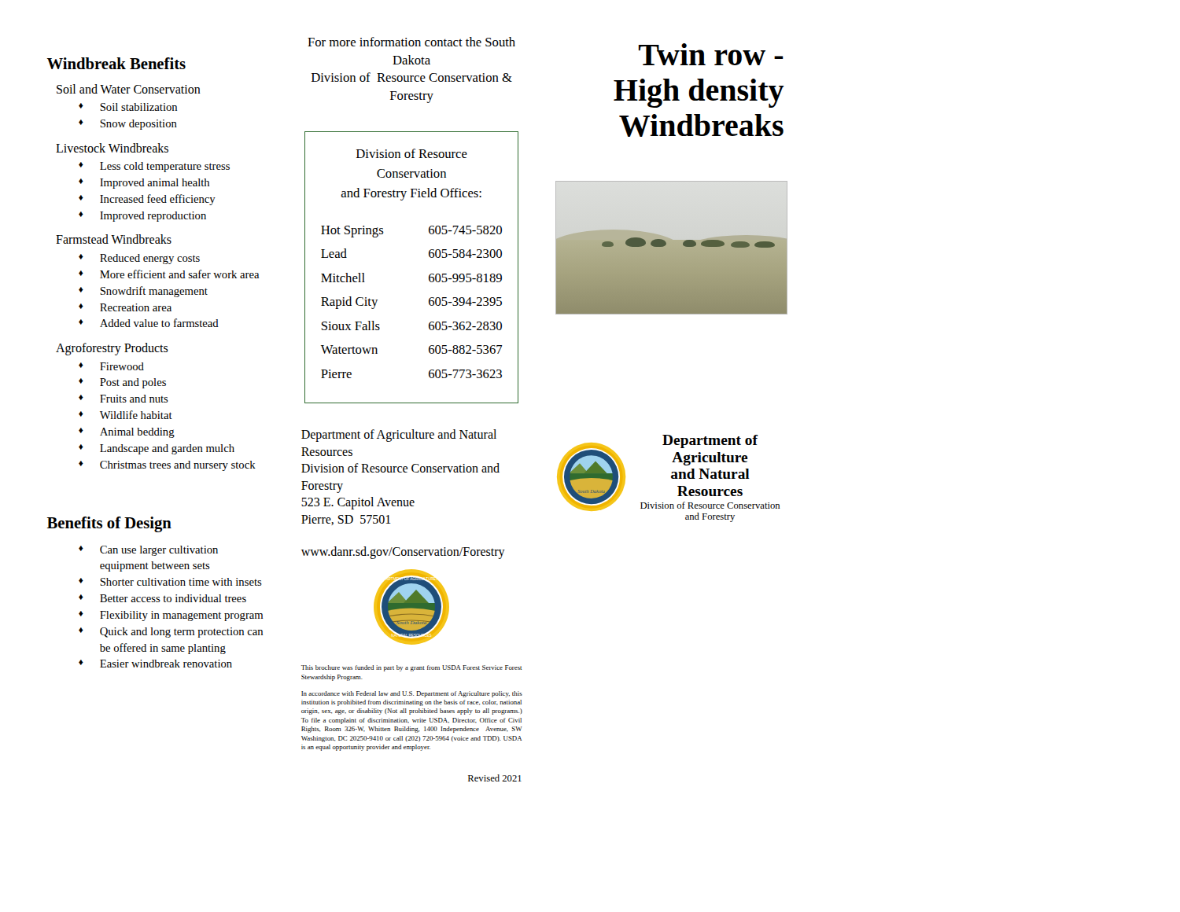Windbreak Benefits
Soil and Water Conservation
Soil stabilization
Snow deposition
Livestock Windbreaks
Less cold temperature stress
Improved animal health
Increased feed efficiency
Improved reproduction
Farmstead Windbreaks
Reduced energy costs
More efficient and safer work area
Snowdrift management
Recreation area
Added value to farmstead
Agroforestry Products
Firewood
Post and poles
Fruits and nuts
Wildlife habitat
Animal bedding
Landscape and garden mulch
Christmas trees and nursery stock
Benefits of Design
Can use larger cultivation equipment between sets
Shorter cultivation time with insets
Better access to individual trees
Flexibility in management program
Quick and long term protection can be offered in same planting
Easier windbreak renovation
For more information contact the South Dakota
Division of Resource Conservation & Forestry
Division of Resource Conservation
and Forestry Field Offices:
| Hot Springs | 605-745-5820 |
| Lead | 605-584-2300 |
| Mitchell | 605-995-8189 |
| Rapid City | 605-394-2395 |
| Sioux Falls | 605-362-2830 |
| Watertown | 605-882-5367 |
| Pierre | 605-773-3623 |
Department of Agriculture and Natural Resources
Division of Resource Conservation and Forestry
523 E. Capitol Avenue
Pierre, SD 57501
www.danr.sd.gov/Conservation/Forestry
South Dakota DEPARTMENT OF AGRICULTURE AND NATURAL RESOURCES
This brochure was funded in part by a grant from USDA Forest Service Forest Stewardship Program.
In accordance with Federal law and U.S. Department of Agriculture policy, this institution is prohibited from discriminating on the basis of race, color, national origin, sex, age, or disability (Not all prohibited bases apply to all programs.) To file a complaint of discrimination, write USDA, Director, Office of Civil Rights, Room 326-W, Whitten Building, 1400 Independence Avenue, SW Washington, DC 20250-9410 or call (202) 720-5964 (voice and TDD). USDA is an equal opportunity provider and employer.
Revised 2021
Twin row -
High density
Windbreaks
South Dakota
Department of Agriculture
and Natural Resources
Division of Resource Conservation
and Forestry